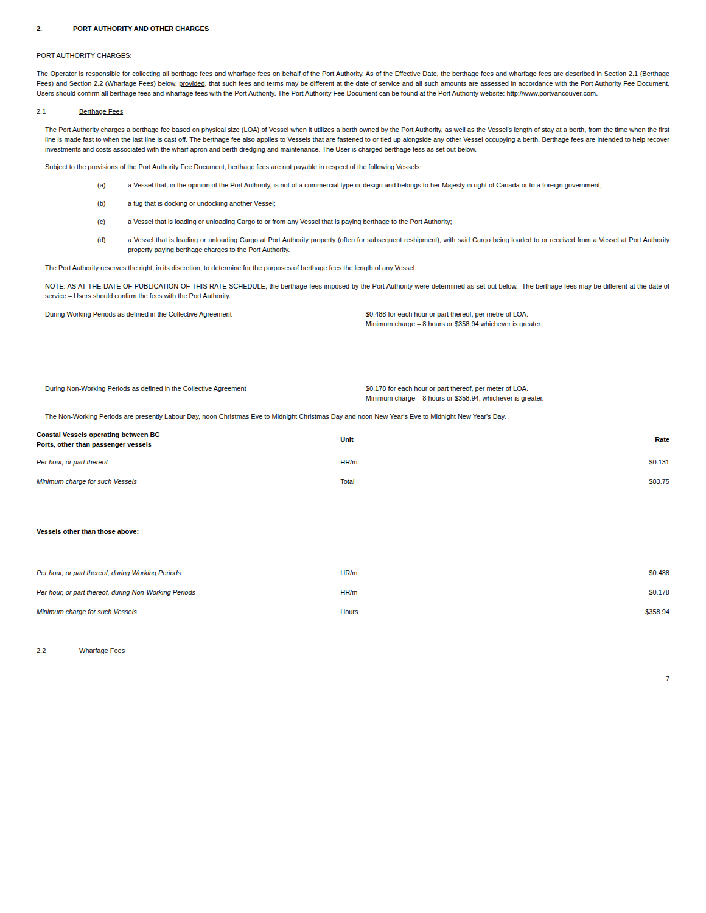2. PORT AUTHORITY AND OTHER CHARGES
PORT AUTHORITY CHARGES:
The Operator is responsible for collecting all berthage fees and wharfage fees on behalf of the Port Authority. As of the Effective Date, the berthage fees and wharfage fees are described in Section 2.1 (Berthage Fees) and Section 2.2 (Wharfage Fees) below, provided, that such fees and terms may be different at the date of service and all such amounts are assessed in accordance with the Port Authority Fee Document. Users should confirm all berthage fees and wharfage fees with the Port Authority. The Port Authority Fee Document can be found at the Port Authority website: http://www.portvancouver.com.
2.1 Berthage Fees
The Port Authority charges a berthage fee based on physical size (LOA) of Vessel when it utilizes a berth owned by the Port Authority, as well as the Vessel's length of stay at a berth, from the time when the first line is made fast to when the last line is cast off. The berthage fee also applies to Vessels that are fastened to or tied up alongside any other Vessel occupying a berth. Berthage fees are intended to help recover investments and costs associated with the wharf apron and berth dredging and maintenance. The User is charged berthage fess as set out below.
Subject to the provisions of the Port Authority Fee Document, berthage fees are not payable in respect of the following Vessels:
(a) a Vessel that, in the opinion of the Port Authority, is not of a commercial type or design and belongs to her Majesty in right of Canada or to a foreign government;
(b) a tug that is docking or undocking another Vessel;
(c) a Vessel that is loading or unloading Cargo to or from any Vessel that is paying berthage to the Port Authority;
(d) a Vessel that is loading or unloading Cargo at Port Authority property (often for subsequent reshipment), with said Cargo being loaded to or received from a Vessel at Port Authority property paying berthage charges to the Port Authority.
The Port Authority reserves the right, in its discretion, to determine for the purposes of berthage fees the length of any Vessel.
NOTE: AS AT THE DATE OF PUBLICATION OF THIS RATE SCHEDULE, the berthage fees imposed by the Port Authority were determined as set out below. The berthage fees may be different at the date of service – Users should confirm the fees with the Port Authority.
| During Working Periods as defined in the Collective Agreement | $0.488 for each hour or part thereof, per metre of LOA. Minimum charge – 8 hours or $358.94 whichever is greater. |
| During Non-Working Periods as defined in the Collective Agreement | $0.178 for each hour or part thereof, per meter of LOA. Minimum charge – 8 hours or $358.94, whichever is greater. |
The Non-Working Periods are presently Labour Day, noon Christmas Eve to Midnight Christmas Day and noon New Year's Eve to Midnight New Year's Day.
| Coastal Vessels operating between BC Ports, other than passenger vessels | Unit | Rate |
| --- | --- | --- |
| Per hour, or part thereof | HR/m | $0.131 |
| Minimum charge for such Vessels | Total | $83.75 |
| Vessels other than those above: | | |
| Per hour, or part thereof, during Working Periods | HR/m | $0.488 |
| Per hour, or part thereof, during Non-Working Periods | HR/m | $0.178 |
| Minimum charge for such Vessels | Hours | $358.94 |
2.2 Wharfage Fees
7